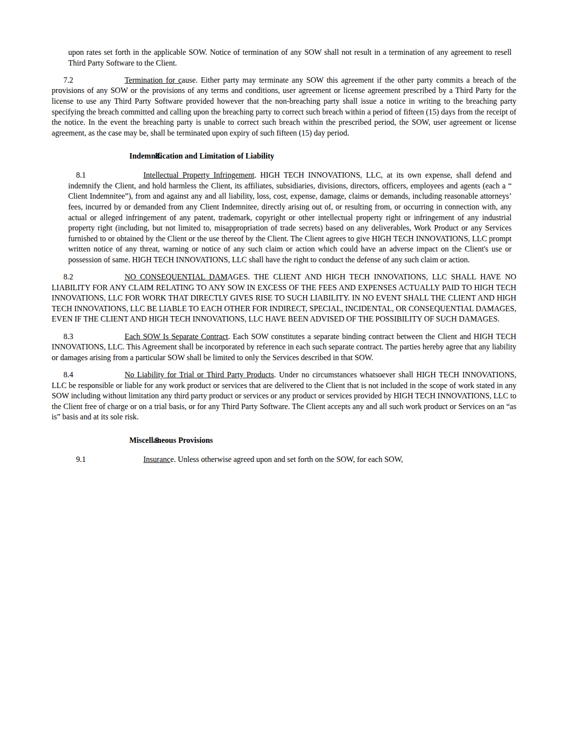upon rates set forth in the applicable SOW. Notice of termination of any SOW shall not result in a termination of any agreement to resell Third Party Software to the Client.
7.2 Termination for cause. Either party may terminate any SOW this agreement if the other party commits a breach of the provisions of any SOW or the provisions of any terms and conditions, user agreement or license agreement prescribed by a Third Party for the license to use any Third Party Software provided however that the non-breaching party shall issue a notice in writing to the breaching party specifying the breach committed and calling upon the breaching party to correct such breach within a period of fifteen (15) days from the receipt of the notice. In the event the breaching party is unable to correct such breach within the prescribed period, the SOW, user agreement or license agreement, as the case may be, shall be terminated upon expiry of such fifteen (15) day period.
8. Indemnification and Limitation of Liability
8.1 Intellectual Property Infringement. HIGH TECH INNOVATIONS, LLC, at its own expense, shall defend and indemnify the Client, and hold harmless the Client, its affiliates, subsidiaries, divisions, directors, officers, employees and agents (each a “ Client Indemnitee”), from and against any and all liability, loss, cost, expense, damage, claims or demands, including reasonable attorneys’ fees, incurred by or demanded from any Client Indemnitee, directly arising out of, or resulting from, or occurring in connection with, any actual or alleged infringement of any patent, trademark, copyright or other intellectual property right or infringement of any industrial property right (including, but not limited to, misappropriation of trade secrets) based on any deliverables, Work Product or any Services furnished to or obtained by the Client or the use thereof by the Client. The Client agrees to give HIGH TECH INNOVATIONS, LLC prompt written notice of any threat, warning or notice of any such claim or action which could have an adverse impact on the Client's use or possession of same. HIGH TECH INNOVATIONS, LLC shall have the right to conduct the defense of any such claim or action.
8.2 NO CONSEQUENTIAL DAMAGES. THE CLIENT AND HIGH TECH INNOVATIONS, LLC SHALL HAVE NO LIABILITY FOR ANY CLAIM RELATING TO ANY SOW IN EXCESS OF THE FEES AND EXPENSES ACTUALLY PAID TO HIGH TECH INNOVATIONS, LLC FOR WORK THAT DIRECTLY GIVES RISE TO SUCH LIABILITY. IN NO EVENT SHALL THE CLIENT AND HIGH TECH INNOVATIONS, LLC BE LIABLE TO EACH OTHER FOR INDIRECT, SPECIAL, INCIDENTAL, OR CONSEQUENTIAL DAMAGES, EVEN IF THE CLIENT AND HIGH TECH INNOVATIONS, LLC HAVE BEEN ADVISED OF THE POSSIBILITY OF SUCH DAMAGES.
8.3 Each SOW Is Separate Contract. Each SOW constitutes a separate binding contract between the Client and HIGH TECH INNOVATIONS, LLC. This Agreement shall be incorporated by reference in each such separate contract. The parties hereby agree that any liability or damages arising from a particular SOW shall be limited to only the Services described in that SOW.
8.4 No Liability for Trial or Third Party Products. Under no circumstances whatsoever shall HIGH TECH INNOVATIONS, LLC be responsible or liable for any work product or services that are delivered to the Client that is not included in the scope of work stated in any SOW including without limitation any third party product or services or any product or services provided by HIGH TECH INNOVATIONS, LLC to the Client free of charge or on a trial basis, or for any Third Party Software. The Client accepts any and all such work product or Services on an “as is” basis and at its sole risk.
9. Miscellaneous Provisions
9.1 Insurance. Unless otherwise agreed upon and set forth on the SOW, for each SOW,